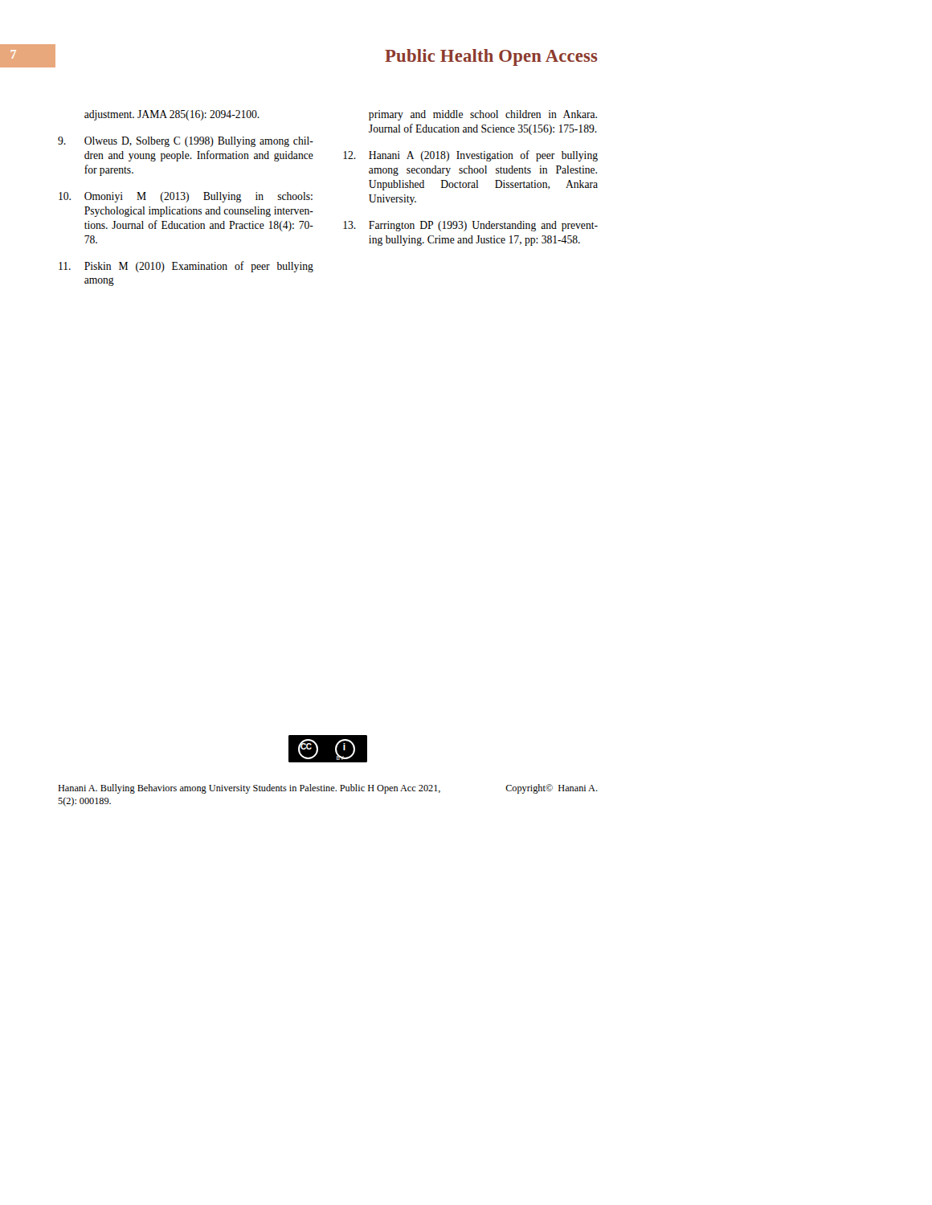7
Public Health Open Access
adjustment. JAMA 285(16): 2094-2100.
9. Olweus D, Solberg C (1998) Bullying among children and young people. Information and guidance for parents.
10. Omoniyi M (2013) Bullying in schools: Psychological implications and counseling interventions. Journal of Education and Practice 18(4): 70-78.
11. Piskin M (2010) Examination of peer bullying among
primary and middle school children in Ankara. Journal of Education and Science 35(156): 175-189.
12. Hanani A (2018) Investigation of peer bullying among secondary school students in Palestine. Unpublished Doctoral Dissertation, Ankara University.
13. Farrington DP (1993) Understanding and preventing bullying. Crime and Justice 17, pp: 381-458.
CC
i
BY
Hanani A. Bullying Behaviors among University Students in Palestine. Public H Open Acc 2021, 5(2): 000189.
Copyright© Hanani A.